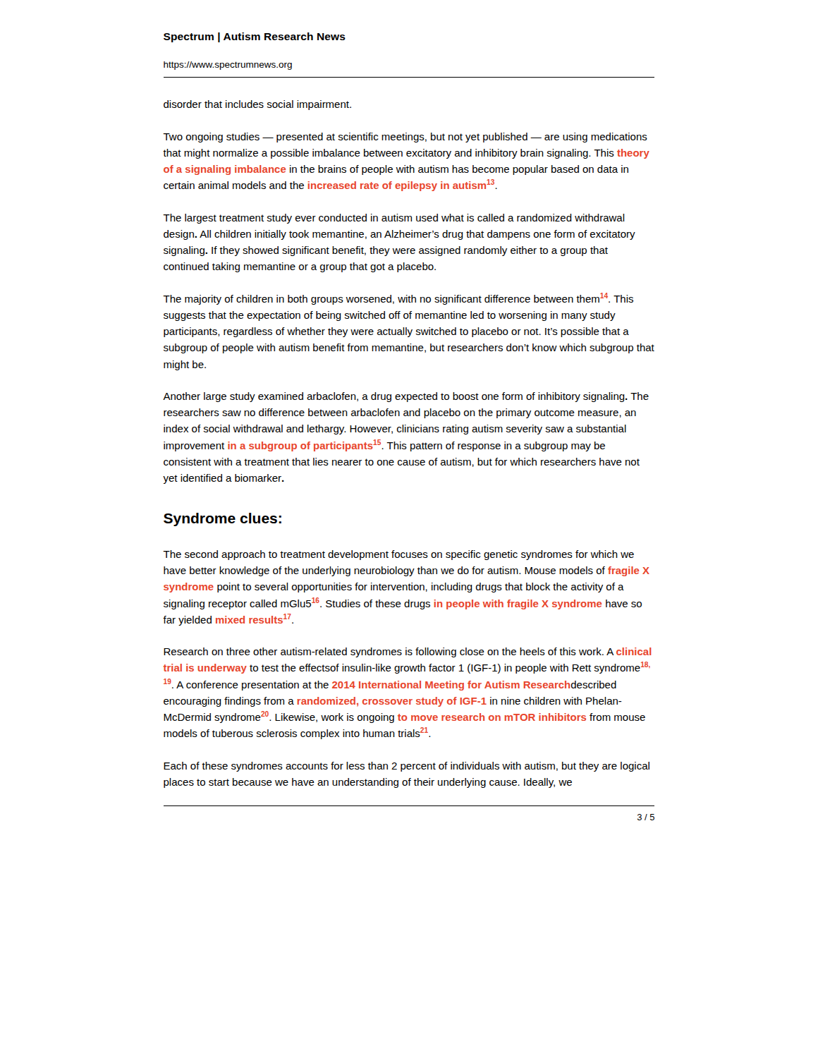Spectrum | Autism Research News
https://www.spectrumnews.org
disorder that includes social impairment.
Two ongoing studies — presented at scientific meetings, but not yet published — are using medications that might normalize a possible imbalance between excitatory and inhibitory brain signaling. This theory of a signaling imbalance in the brains of people with autism has become popular based on data in certain animal models and the increased rate of epilepsy in autism13.
The largest treatment study ever conducted in autism used what is called a randomized withdrawal design. All children initially took memantine, an Alzheimer’s drug that dampens one form of excitatory signaling. If they showed significant benefit, they were assigned randomly either to a group that continued taking memantine or a group that got a placebo.
The majority of children in both groups worsened, with no significant difference between them14. This suggests that the expectation of being switched off of memantine led to worsening in many study participants, regardless of whether they were actually switched to placebo or not. It’s possible that a subgroup of people with autism benefit from memantine, but researchers don’t know which subgroup that might be.
Another large study examined arbaclofen, a drug expected to boost one form of inhibitory signaling. The researchers saw no difference between arbaclofen and placebo on the primary outcome measure, an index of social withdrawal and lethargy. However, clinicians rating autism severity saw a substantial improvement in a subgroup of participants15. This pattern of response in a subgroup may be consistent with a treatment that lies nearer to one cause of autism, but for which researchers have not yet identified a biomarker.
Syndrome clues:
The second approach to treatment development focuses on specific genetic syndromes for which we have better knowledge of the underlying neurobiology than we do for autism. Mouse models of fragile X syndrome point to several opportunities for intervention, including drugs that block the activity of a signaling receptor called mGlu516. Studies of these drugs in people with fragile X syndrome have so far yielded mixed results17.
Research on three other autism-related syndromes is following close on the heels of this work. A clinical trial is underway to test the effectsof insulin-like growth factor 1 (IGF-1) in people with Rett syndrome18, 19. A conference presentation at the 2014 International Meeting for Autism Researchdescribed encouraging findings from a randomized, crossover study of IGF-1 in nine children with Phelan-McDermid syndrome20. Likewise, work is ongoing to move research on mTOR inhibitors from mouse models of tuberous sclerosis complex into human trials21.
Each of these syndromes accounts for less than 2 percent of individuals with autism, but they are logical places to start because we have an understanding of their underlying cause. Ideally, we
3 / 5